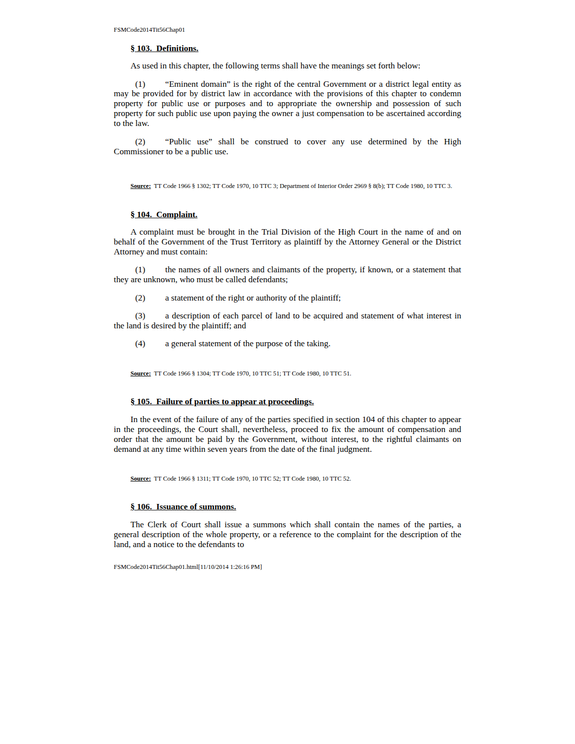FSMCode2014Tit56Chap01
§ 103. Definitions.
As used in this chapter, the following terms shall have the meanings set forth below:
(1) “Eminent domain” is the right of the central Government or a district legal entity as may be provided for by district law in accordance with the provisions of this chapter to condemn property for public use or purposes and to appropriate the ownership and possession of such property for such public use upon paying the owner a just compensation to be ascertained according to the law.
(2) “Public use” shall be construed to cover any use determined by the High Commissioner to be a public use.
Source: TT Code 1966 § 1302; TT Code 1970, 10 TTC 3; Department of Interior Order 2969 § 8(b); TT Code 1980, 10 TTC 3.
§ 104. Complaint.
A complaint must be brought in the Trial Division of the High Court in the name of and on behalf of the Government of the Trust Territory as plaintiff by the Attorney General or the District Attorney and must contain:
(1) the names of all owners and claimants of the property, if known, or a statement that they are unknown, who must be called defendants;
(2) a statement of the right or authority of the plaintiff;
(3) a description of each parcel of land to be acquired and statement of what interest in the land is desired by the plaintiff; and
(4) a general statement of the purpose of the taking.
Source: TT Code 1966 § 1304; TT Code 1970, 10 TTC 51; TT Code 1980, 10 TTC 51.
§ 105. Failure of parties to appear at proceedings.
In the event of the failure of any of the parties specified in section 104 of this chapter to appear in the proceedings, the Court shall, nevertheless, proceed to fix the amount of compensation and order that the amount be paid by the Government, without interest, to the rightful claimants on demand at any time within seven years from the date of the final judgment.
Source: TT Code 1966 § 1311; TT Code 1970, 10 TTC 52; TT Code 1980, 10 TTC 52.
§ 106. Issuance of summons.
The Clerk of Court shall issue a summons which shall contain the names of the parties, a general description of the whole property, or a reference to the complaint for the description of the land, and a notice to the defendants to
FSMCode2014Tit56Chap01.html[11/10/2014 1:26:16 PM]